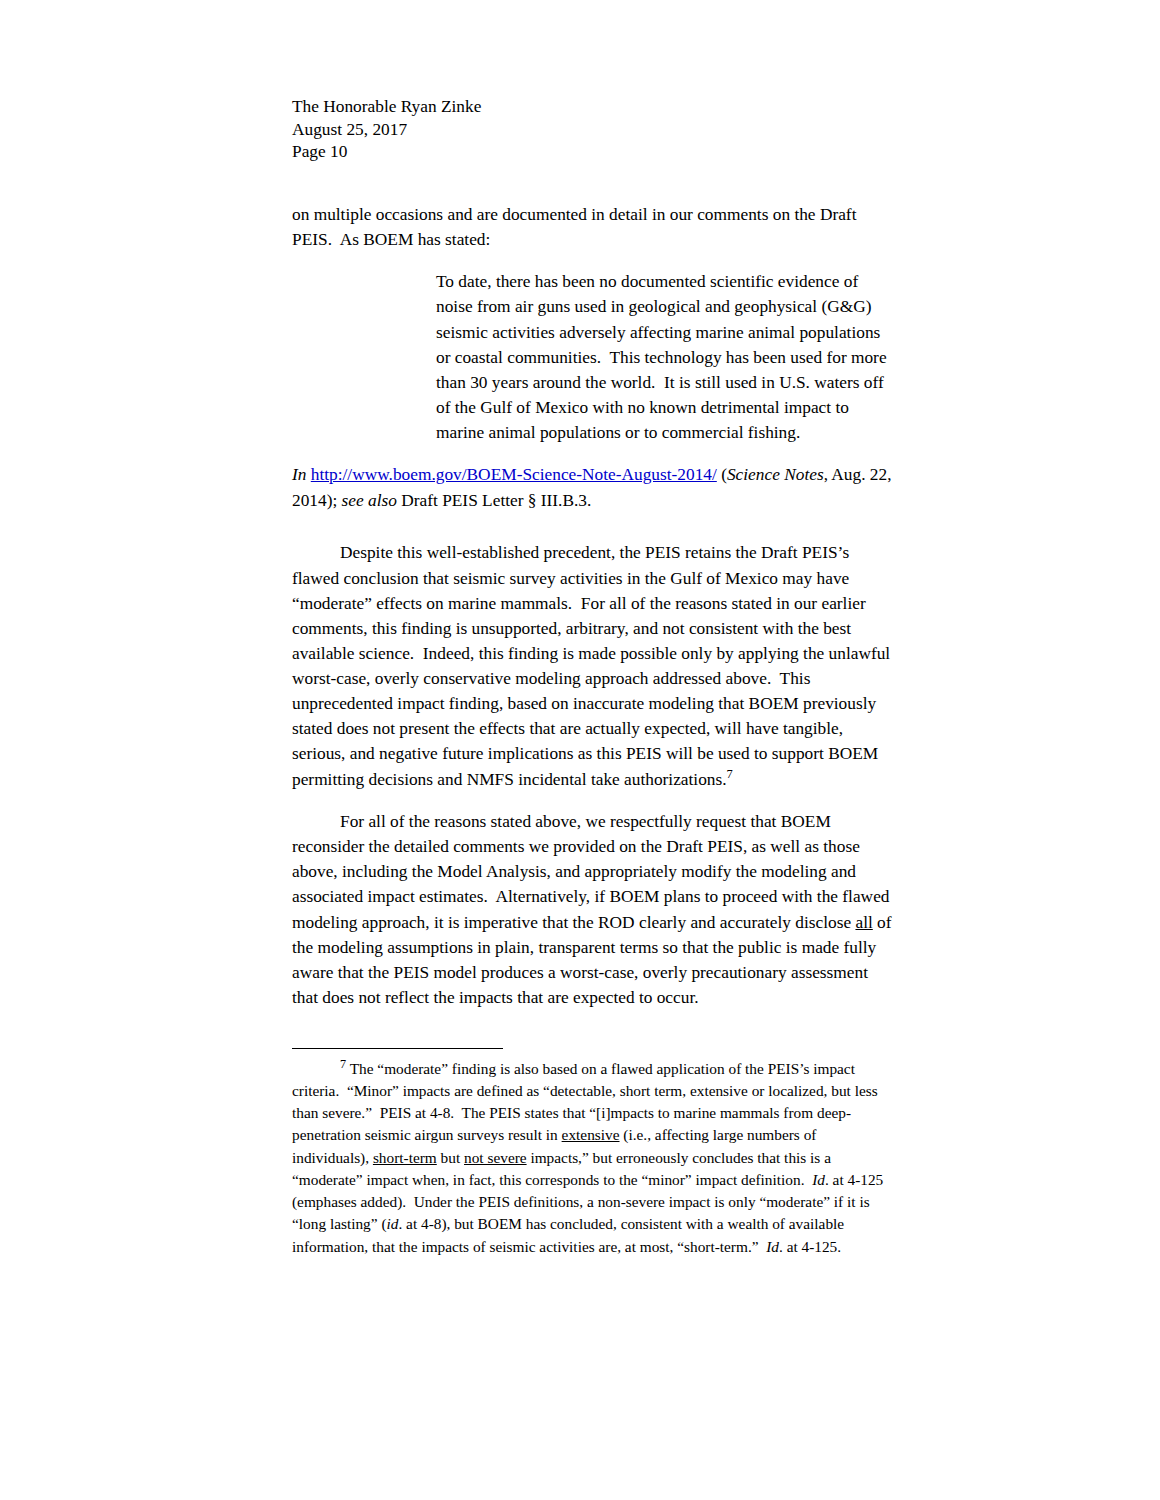The Honorable Ryan Zinke
August 25, 2017
Page 10
on multiple occasions and are documented in detail in our comments on the Draft PEIS. As BOEM has stated:
To date, there has been no documented scientific evidence of noise from air guns used in geological and geophysical (G&G) seismic activities adversely affecting marine animal populations or coastal communities. This technology has been used for more than 30 years around the world. It is still used in U.S. waters off of the Gulf of Mexico with no known detrimental impact to marine animal populations or to commercial fishing.
In http://www.boem.gov/BOEM-Science-Note-August-2014/ (Science Notes, Aug. 22, 2014); see also Draft PEIS Letter § III.B.3.
Despite this well-established precedent, the PEIS retains the Draft PEIS’s flawed conclusion that seismic survey activities in the Gulf of Mexico may have “moderate” effects on marine mammals. For all of the reasons stated in our earlier comments, this finding is unsupported, arbitrary, and not consistent with the best available science. Indeed, this finding is made possible only by applying the unlawful worst-case, overly conservative modeling approach addressed above. This unprecedented impact finding, based on inaccurate modeling that BOEM previously stated does not present the effects that are actually expected, will have tangible, serious, and negative future implications as this PEIS will be used to support BOEM permitting decisions and NMFS incidental take authorizations.7
For all of the reasons stated above, we respectfully request that BOEM reconsider the detailed comments we provided on the Draft PEIS, as well as those above, including the Model Analysis, and appropriately modify the modeling and associated impact estimates. Alternatively, if BOEM plans to proceed with the flawed modeling approach, it is imperative that the ROD clearly and accurately disclose all of the modeling assumptions in plain, transparent terms so that the public is made fully aware that the PEIS model produces a worst-case, overly precautionary assessment that does not reflect the impacts that are expected to occur.
7 The “moderate” finding is also based on a flawed application of the PEIS’s impact criteria. “Minor” impacts are defined as “detectable, short term, extensive or localized, but less than severe.” PEIS at 4-8. The PEIS states that “[i]mpacts to marine mammals from deep-penetration seismic airgun surveys result in extensive (i.e., affecting large numbers of individuals), short-term but not severe impacts,” but erroneously concludes that this is a “moderate” impact when, in fact, this corresponds to the “minor” impact definition. Id. at 4-125 (emphases added). Under the PEIS definitions, a non-severe impact is only “moderate” if it is “long lasting” (id. at 4-8), but BOEM has concluded, consistent with a wealth of available information, that the impacts of seismic activities are, at most, “short-term.” Id. at 4-125.